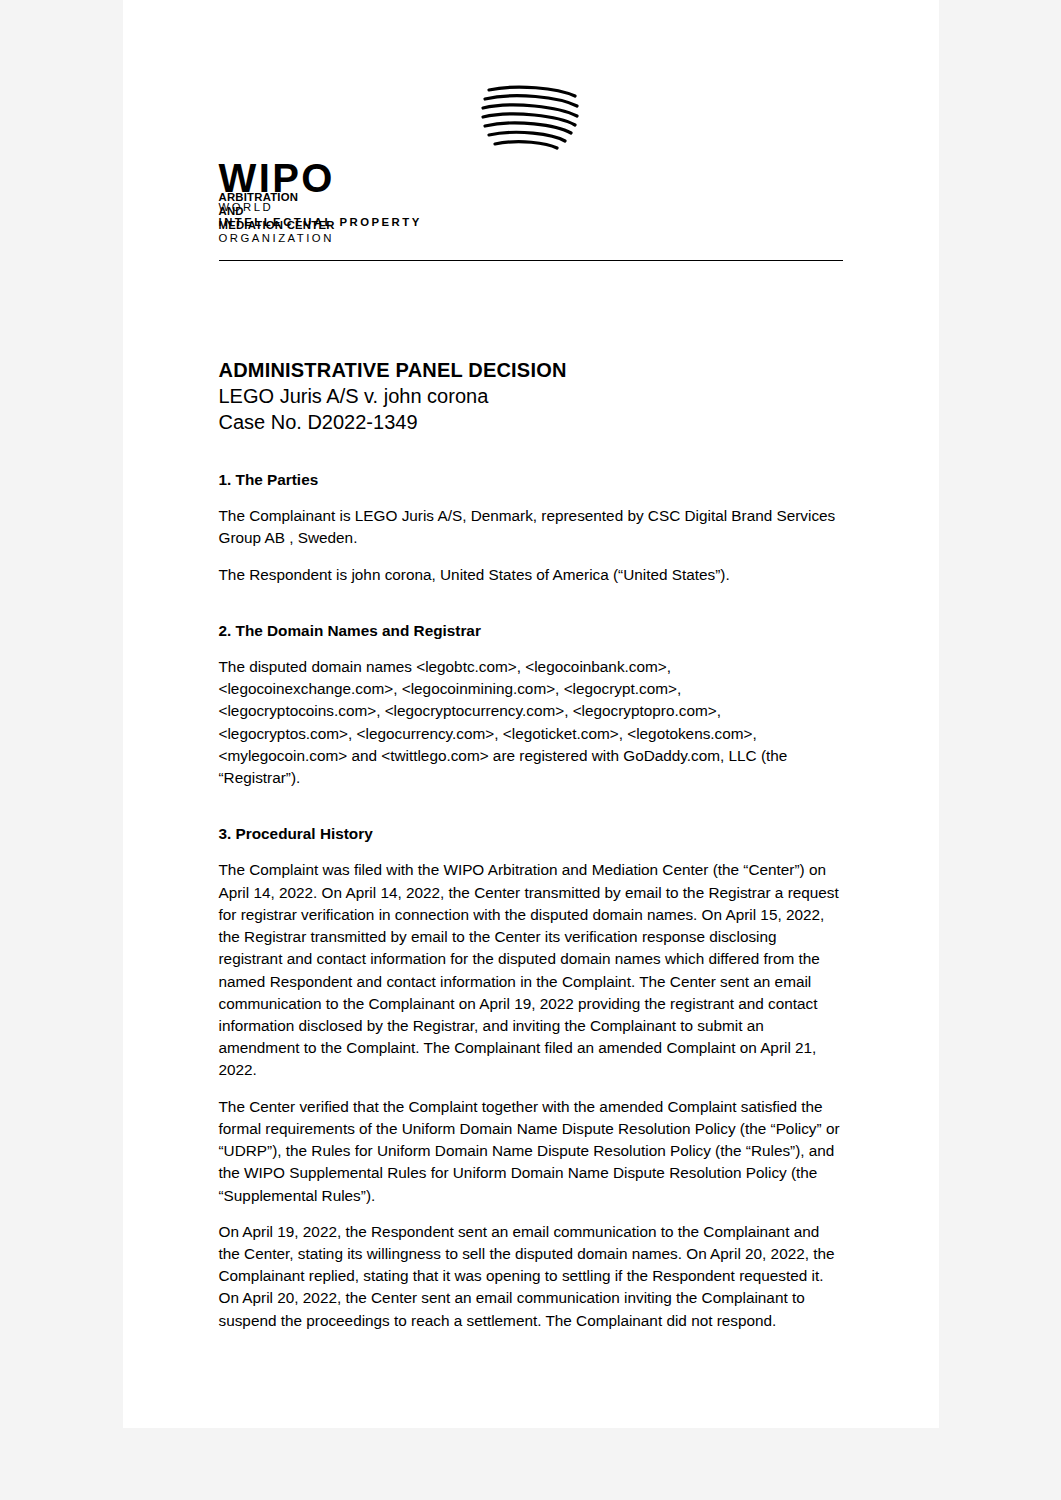Arbitration
and
Mediation Center
WIPO
World
Intellectual Property
Organization
Administrative Panel Decision
LEGO Juris A/S v. john corona
Case No. D2022-1349
1. The Parties
The Complainant is LEGO Juris A/S, Denmark, represented by CSC Digital Brand Services Group AB , Sweden.
The Respondent is john corona, United States of America (“United States”).
2. The Domain Names and Registrar
The disputed domain names <legobtc.com>, <legocoinbank.com>, <legocoinexchange.com>, <legocoinmining.com>, <legocrypt.com>, <legocryptocoins.com>, <legocryptocurrency.com>, <legocryptopro.com>, <legocryptos.com>, <legocurrency.com>, <legoticket.com>, <legotokens.com>, <mylegocoin.com> and <twittlego.com> are registered with GoDaddy.com, LLC (the “Registrar”).
3. Procedural History
The Complaint was filed with the WIPO Arbitration and Mediation Center (the “Center”) on April 14, 2022. On April 14, 2022, the Center transmitted by email to the Registrar a request for registrar verification in connection with the disputed domain names. On April 15, 2022, the Registrar transmitted by email to the Center its verification response disclosing registrant and contact information for the disputed domain names which differed from the named Respondent and contact information in the Complaint. The Center sent an email communication to the Complainant on April 19, 2022 providing the registrant and contact information disclosed by the Registrar, and inviting the Complainant to submit an amendment to the Complaint. The Complainant filed an amended Complaint on April 21, 2022.
The Center verified that the Complaint together with the amended Complaint satisfied the formal requirements of the Uniform Domain Name Dispute Resolution Policy (the “Policy” or “UDRP”), the Rules for Uniform Domain Name Dispute Resolution Policy (the “Rules”), and the WIPO Supplemental Rules for Uniform Domain Name Dispute Resolution Policy (the “Supplemental Rules”).
On April 19, 2022, the Respondent sent an email communication to the Complainant and the Center, stating its willingness to sell the disputed domain names. On April 20, 2022, the Complainant replied, stating that it was opening to settling if the Respondent requested it. On April 20, 2022, the Center sent an email communication inviting the Complainant to suspend the proceedings to reach a settlement. The Complainant did not respond.